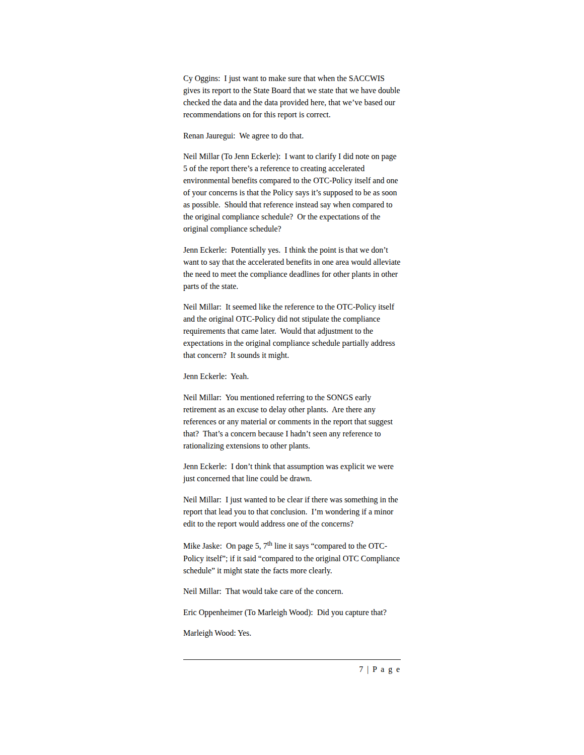Cy Oggins: I just want to make sure that when the SACCWIS gives its report to the State Board that we state that we have double checked the data and the data provided here, that we’ve based our recommendations on for this report is correct.
Renan Jauregui: We agree to do that.
Neil Millar (To Jenn Eckerle): I want to clarify I did note on page 5 of the report there’s a reference to creating accelerated environmental benefits compared to the OTC-Policy itself and one of your concerns is that the Policy says it’s supposed to be as soon as possible. Should that reference instead say when compared to the original compliance schedule? Or the expectations of the original compliance schedule?
Jenn Eckerle: Potentially yes. I think the point is that we don’t want to say that the accelerated benefits in one area would alleviate the need to meet the compliance deadlines for other plants in other parts of the state.
Neil Millar: It seemed like the reference to the OTC-Policy itself and the original OTC-Policy did not stipulate the compliance requirements that came later. Would that adjustment to the expectations in the original compliance schedule partially address that concern? It sounds it might.
Jenn Eckerle: Yeah.
Neil Millar: You mentioned referring to the SONGS early retirement as an excuse to delay other plants. Are there any references or any material or comments in the report that suggest that? That’s a concern because I hadn’t seen any reference to rationalizing extensions to other plants.
Jenn Eckerle: I don’t think that assumption was explicit we were just concerned that line could be drawn.
Neil Millar: I just wanted to be clear if there was something in the report that lead you to that conclusion. I’m wondering if a minor edit to the report would address one of the concerns?
Mike Jaske: On page 5, 7th line it says “compared to the OTC-Policy itself”; if it said “compared to the original OTC Compliance schedule” it might state the facts more clearly.
Neil Millar: That would take care of the concern.
Eric Oppenheimer (To Marleigh Wood): Did you capture that?
Marleigh Wood: Yes.
7 | P a g e